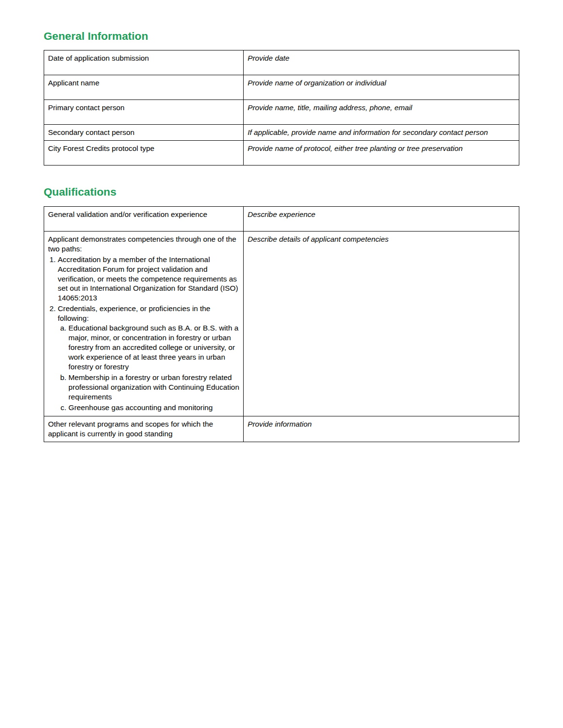General Information
| Date of application submission | Provide date |
| Applicant name | Provide name of organization or individual |
| Primary contact person | Provide name, title, mailing address, phone, email |
| Secondary contact person | If applicable, provide name and information for secondary contact person |
| City Forest Credits protocol type | Provide name of protocol, either tree planting or tree preservation |
Qualifications
| General validation and/or verification experience | Describe experience |
| Applicant demonstrates competencies through one of the two paths: Accreditation by a member of the International Accreditation Forum for project validation and verification, or meets the competence requirements as set out in International Organization for Standard (ISO) 14065:2013 Credentials, experience, or proficiencies in the following: Educational background such as B.A. or B.S. with a major, minor, or concentration in forestry or urban forestry from an accredited college or university, or work experience of at least three years in urban forestry or forestry Membership in a forestry or urban forestry related professional organization with Continuing Education requirements Greenhouse gas accounting and monitoring | Describe details of applicant competencies |
| Other relevant programs and scopes for which the applicant is currently in good standing | Provide information |